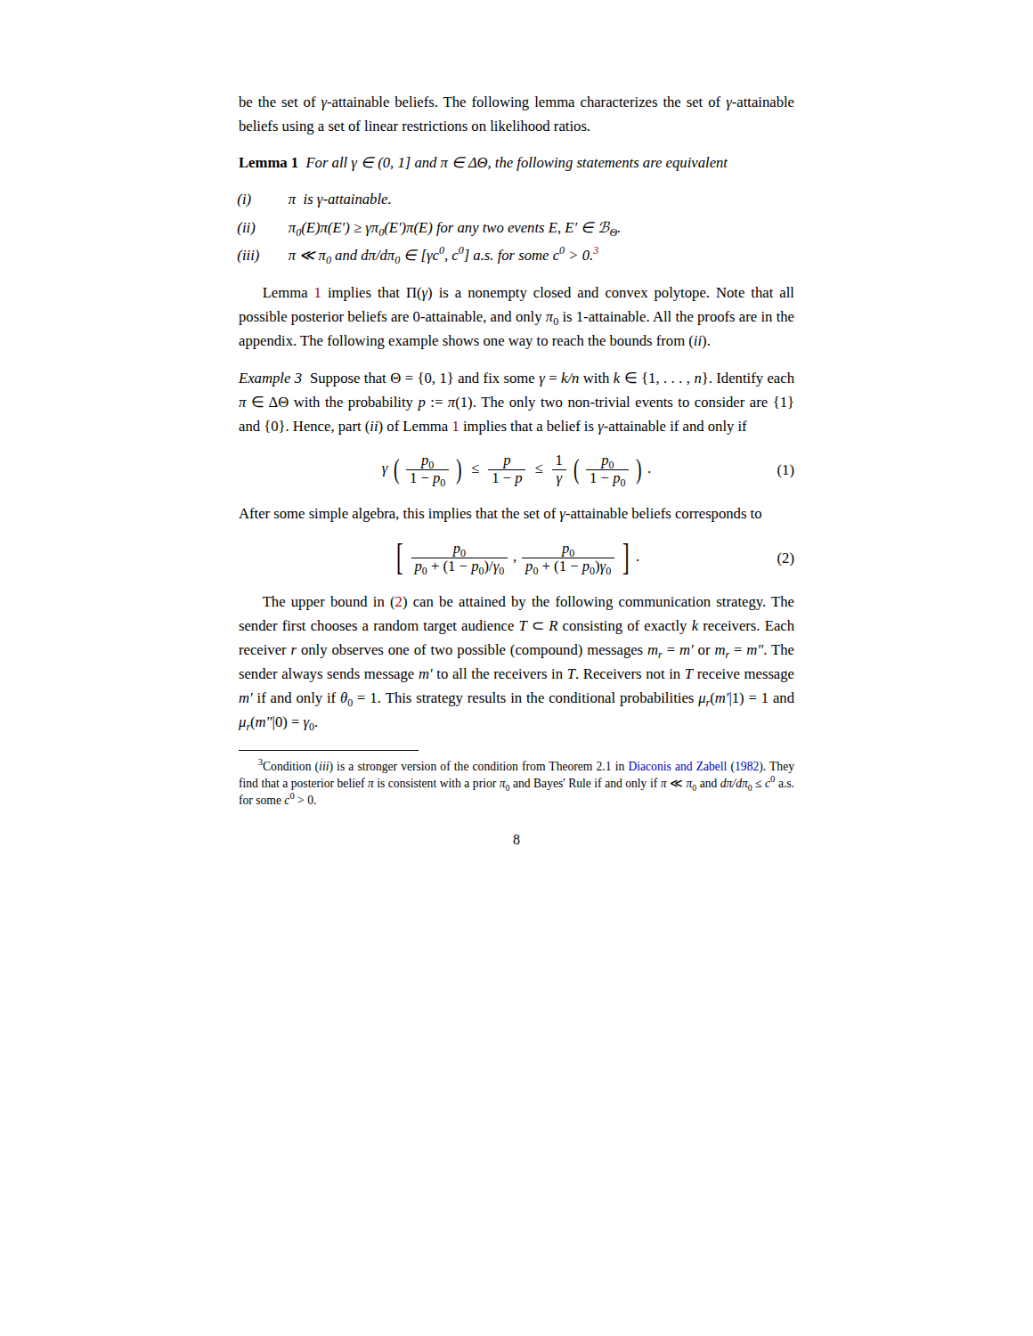be the set of γ-attainable beliefs. The following lemma characterizes the set of γ-attainable beliefs using a set of linear restrictions on likelihood ratios.
Lemma 1 For all γ ∈ (0, 1] and π ∈ ΔΘ, the following statements are equivalent
(i) π is γ-attainable.
(ii) π0(E)π(E′) ≥ γπ0(E′)π(E) for any two events E, E′ ∈ ℬΘ.
(iii) π ≪ π0 and dπ/dπ0 ∈ [γc0, c0] a.s. for some c0 > 0.3
Lemma 1 implies that Π(γ) is a nonempty closed and convex polytope. Note that all possible posterior beliefs are 0-attainable, and only π0 is 1-attainable. All the proofs are in the appendix. The following example shows one way to reach the bounds from (ii).
Example 3 Suppose that Θ = {0, 1} and fix some γ = k/n with k ∈ {1, . . . , n}. Identify each π ∈ ΔΘ with the probability p := π(1). The only two non-trivial events to consider are {1} and {0}. Hence, part (ii) of Lemma 1 implies that a belief is γ-attainable if and only if
γ ( p01 − p0 ) ≤ p 1 − p ≤ 1 γ ( p01 − p0 ) . (1)
After some simple algebra, this implies that the set of γ-attainable beliefs corresponds to
[ p0 p0 + (1 − p0)/γ0 , p0 p0 + (1 − p0)γ0 ] . (2)
The upper bound in (2) can be attained by the following communication strategy. The sender first chooses a random target audience T ⊂ R consisting of exactly k receivers. Each receiver r only observes one of two possible (compound) messages mr = m′ or mr = m″. The sender always sends message m′ to all the receivers in T. Receivers not in T receive message m′ if and only if θ0 = 1. This strategy results in the conditional probabilities μr(m′|1) = 1 and μr(m″|0) = γ0.
3Condition (iii) is a stronger version of the condition from Theorem 2.1 in Diaconis and Zabell (1982). They find that a posterior belief π is consistent with a prior π0 and Bayes' Rule if and only if π ≪ π0 and dπ/dπ0 ≤ c0 a.s. for some c0 > 0.
8